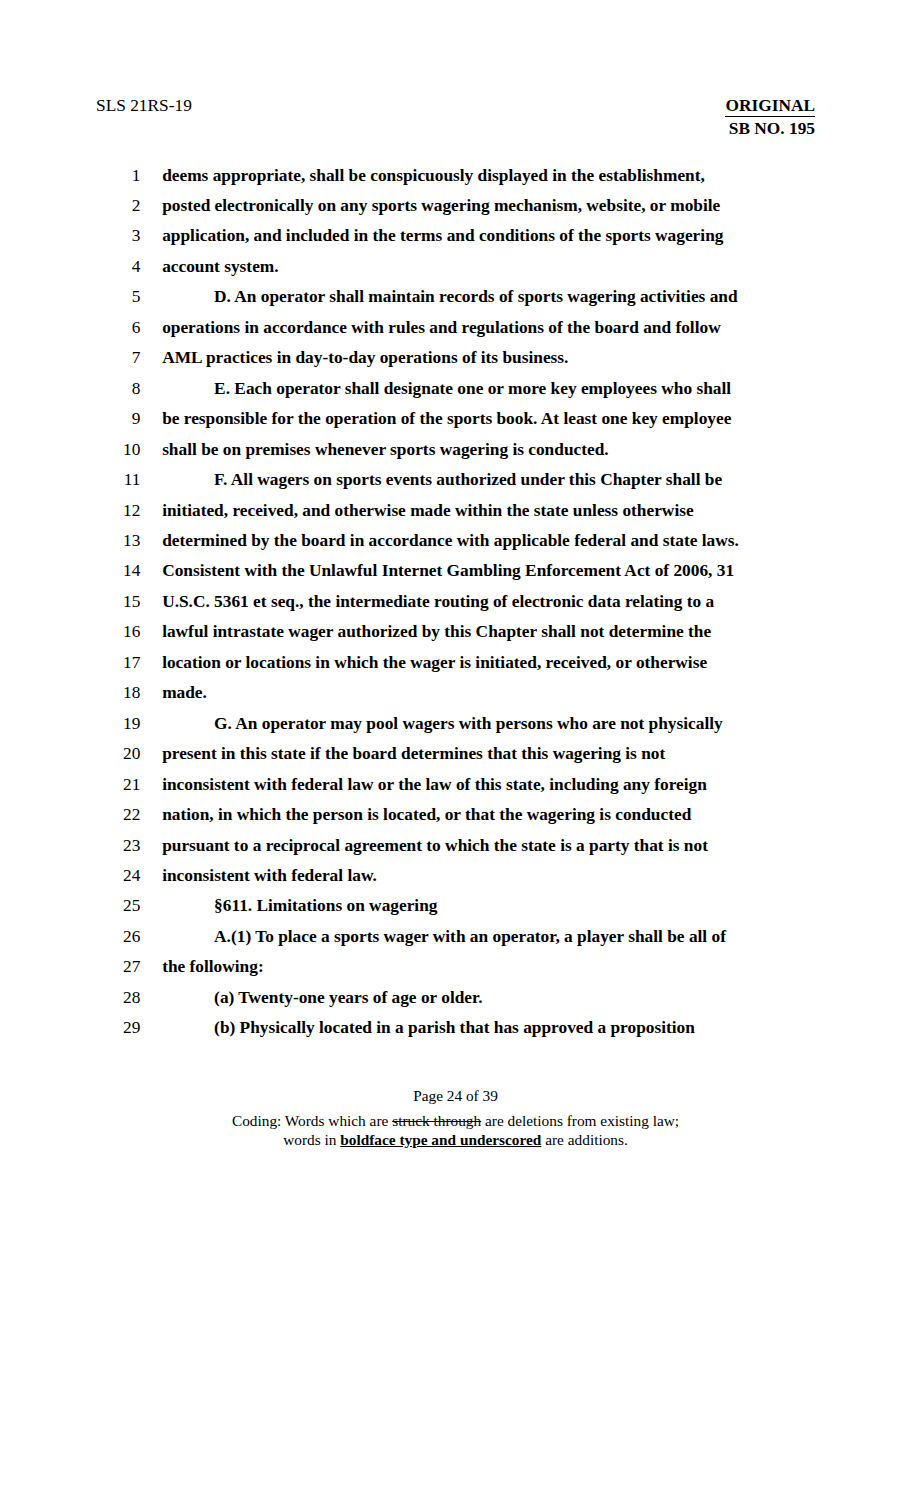SLS 21RS-19
ORIGINAL SB NO. 195
| 1 | deems appropriate, shall be conspicuously displayed in the establishment, |
| 2 | posted electronically on any sports wagering mechanism, website, or mobile |
| 3 | application, and included in the terms and conditions of the sports wagering |
| 4 | account system. |
| 5 | D. An operator shall maintain records of sports wagering activities and |
| 6 | operations in accordance with rules and regulations of the board and follow |
| 7 | AML practices in day-to-day operations of its business. |
| 8 | E. Each operator shall designate one or more key employees who shall |
| 9 | be responsible for the operation of the sports book. At least one key employee |
| 10 | shall be on premises whenever sports wagering is conducted. |
| 11 | F. All wagers on sports events authorized under this Chapter shall be |
| 12 | initiated, received, and otherwise made within the state unless otherwise |
| 13 | determined by the board in accordance with applicable federal and state laws. |
| 14 | Consistent with the Unlawful Internet Gambling Enforcement Act of 2006, 31 |
| 15 | U.S.C. 5361 et seq., the intermediate routing of electronic data relating to a |
| 16 | lawful intrastate wager authorized by this Chapter shall not determine the |
| 17 | location or locations in which the wager is initiated, received, or otherwise |
| 18 | made. |
| 19 | G. An operator may pool wagers with persons who are not physically |
| 20 | present in this state if the board determines that this wagering is not |
| 21 | inconsistent with federal law or the law of this state, including any foreign |
| 22 | nation, in which the person is located, or that the wagering is conducted |
| 23 | pursuant to a reciprocal agreement to which the state is a party that is not |
| 24 | inconsistent with federal law. |
| 25 | §611. Limitations on wagering |
| 26 | A.(1) To place a sports wager with an operator, a player shall be all of |
| 27 | the following: |
| 28 | (a) Twenty-one years of age or older. |
| 29 | (b) Physically located in a parish that has approved a proposition |
Page 24 of 39
Coding: Words which are struck through are deletions from existing law;
words in boldface type and underscored are additions.